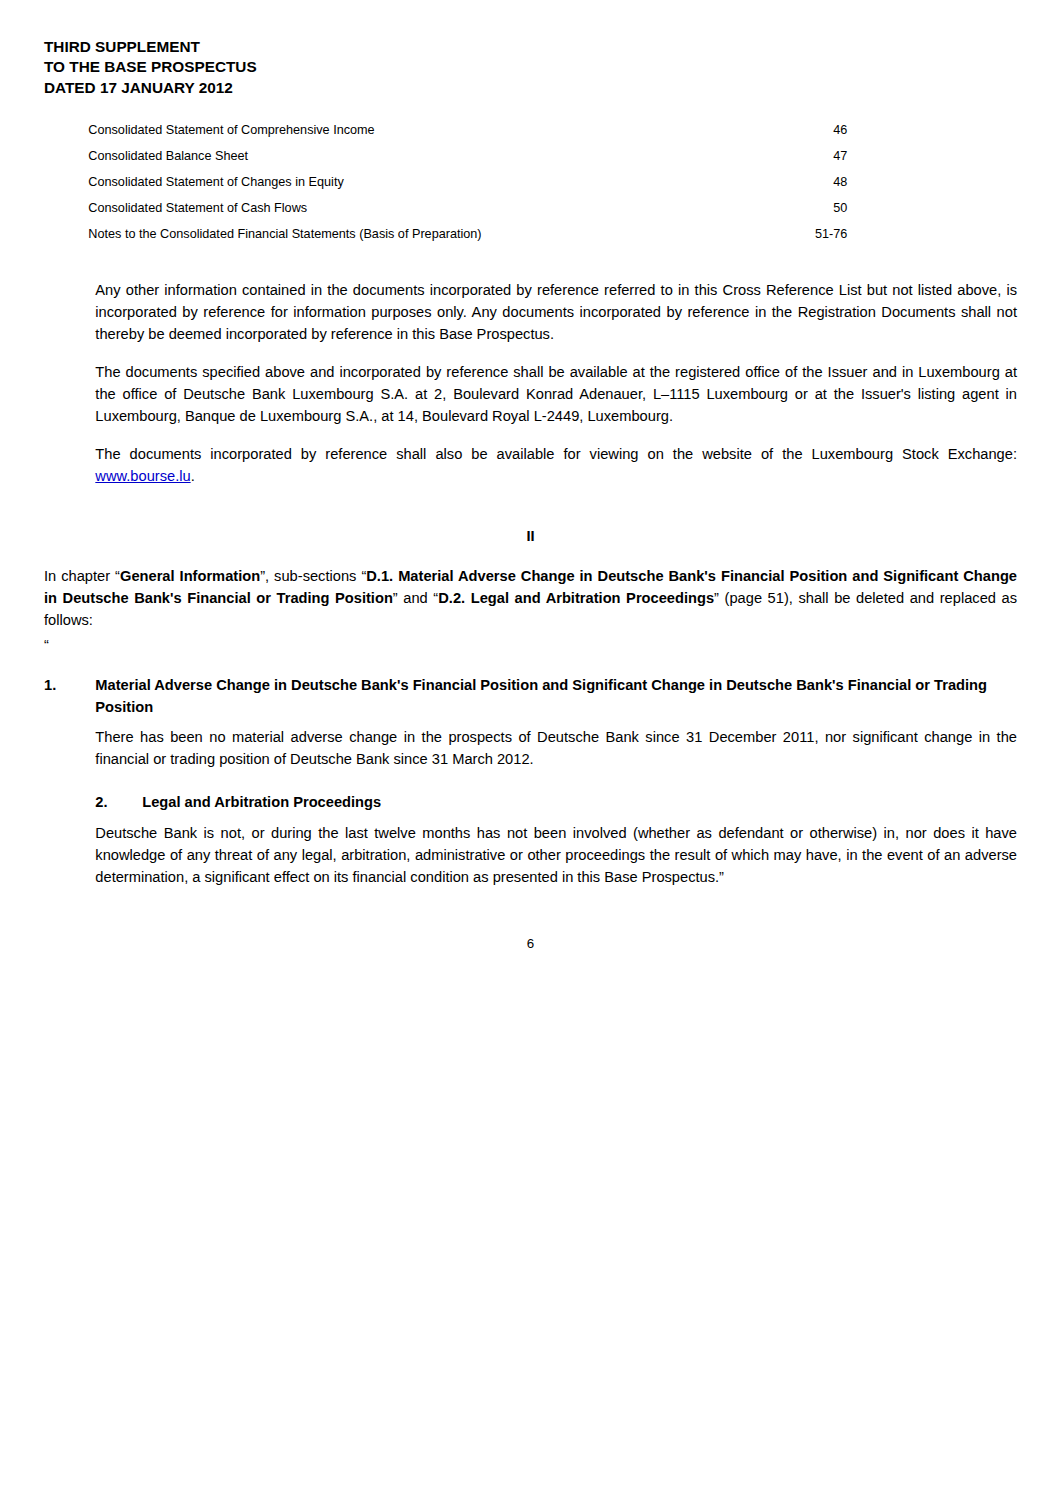THIRD SUPPLEMENT
TO THE BASE PROSPECTUS
DATED 17 JANUARY 2012
| Consolidated Statement of Comprehensive Income | 46 |
| Consolidated Balance Sheet | 47 |
| Consolidated Statement of Changes in Equity | 48 |
| Consolidated Statement of Cash Flows | 50 |
| Notes to the Consolidated Financial Statements (Basis of Preparation) | 51-76 |
Any other information contained in the documents incorporated by reference referred to in this Cross Reference List but not listed above, is incorporated by reference for information purposes only. Any documents incorporated by reference in the Registration Documents shall not thereby be deemed incorporated by reference in this Base Prospectus.
The documents specified above and incorporated by reference shall be available at the registered office of the Issuer and in Luxembourg at the office of Deutsche Bank Luxembourg S.A. at 2, Boulevard Konrad Adenauer, L–1115 Luxembourg or at the Issuer's listing agent in Luxembourg, Banque de Luxembourg S.A., at 14, Boulevard Royal L-2449, Luxembourg.
The documents incorporated by reference shall also be available for viewing on the website of the Luxembourg Stock Exchange: www.bourse.lu.
II
In chapter “General Information”, sub-sections “D.1. Material Adverse Change in Deutsche Bank's Financial Position and Significant Change in Deutsche Bank's Financial or Trading Position” and “D.2. Legal and Arbitration Proceedings” (page 51), shall be deleted and replaced as follows:
“
1.
Material Adverse Change in Deutsche Bank's Financial Position and Significant Change in Deutsche Bank's Financial or Trading Position
There has been no material adverse change in the prospects of Deutsche Bank since 31 December 2011, nor significant change in the financial or trading position of Deutsche Bank since 31 March 2012.
2.
Legal and Arbitration Proceedings
Deutsche Bank is not, or during the last twelve months has not been involved (whether as defendant or otherwise) in, nor does it have knowledge of any threat of any legal, arbitration, administrative or other proceedings the result of which may have, in the event of an adverse determination, a significant effect on its financial condition as presented in this Base Prospectus.”
6